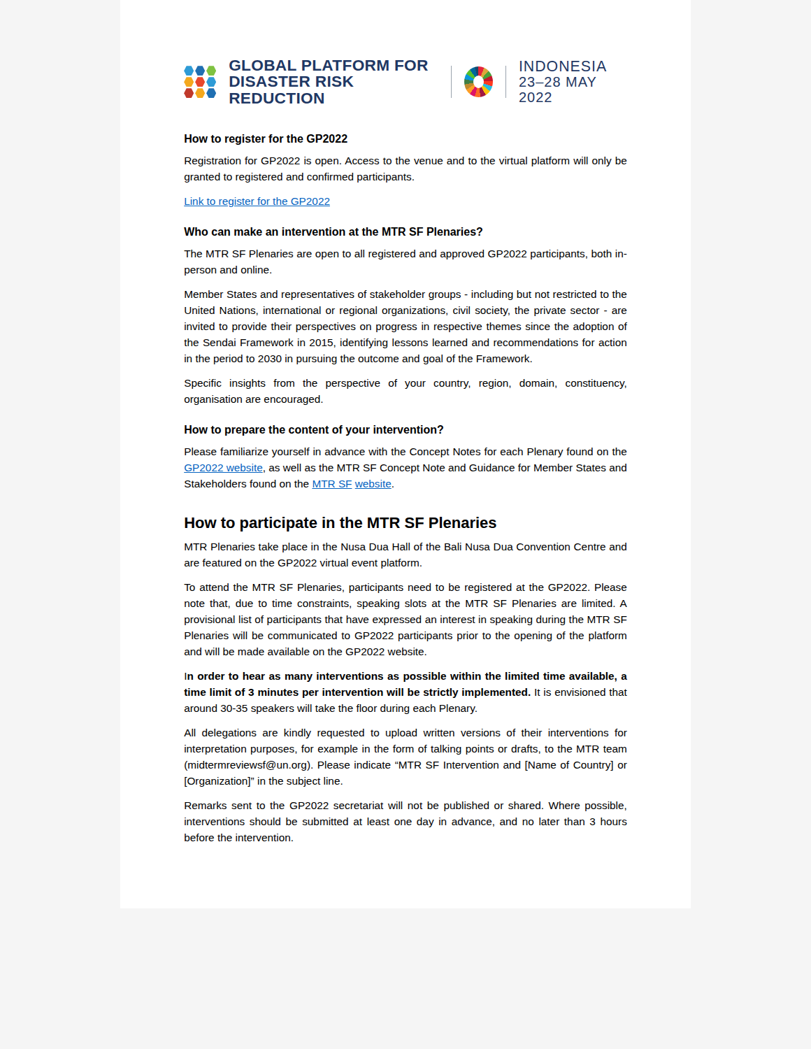GLOBAL PLATFORM FOR
DISASTER RISK REDUCTION
INDONESIA
23–28 MAY 2022
How to register for the GP2022
Registration for GP2022 is open. Access to the venue and to the virtual platform will only be granted to registered and confirmed participants.
Link to register for the GP2022
Who can make an intervention at the MTR SF Plenaries?
The MTR SF Plenaries are open to all registered and approved GP2022 participants, both in-person and online.
Member States and representatives of stakeholder groups - including but not restricted to the United Nations, international or regional organizations, civil society, the private sector - are invited to provide their perspectives on progress in respective themes since the adoption of the Sendai Framework in 2015, identifying lessons learned and recommendations for action in the period to 2030 in pursuing the outcome and goal of the Framework.
Specific insights from the perspective of your country, region, domain, constituency, organisation are encouraged.
How to prepare the content of your intervention?
Please familiarize yourself in advance with the Concept Notes for each Plenary found on the GP2022 website, as well as the MTR SF Concept Note and Guidance for Member States and Stakeholders found on the MTR SF website.
How to participate in the MTR SF Plenaries
MTR Plenaries take place in the Nusa Dua Hall of the Bali Nusa Dua Convention Centre and are featured on the GP2022 virtual event platform.
To attend the MTR SF Plenaries, participants need to be registered at the GP2022. Please note that, due to time constraints, speaking slots at the MTR SF Plenaries are limited. A provisional list of participants that have expressed an interest in speaking during the MTR SF Plenaries will be communicated to GP2022 participants prior to the opening of the platform and will be made available on the GP2022 website.
In order to hear as many interventions as possible within the limited time available, a time limit of 3 minutes per intervention will be strictly implemented. It is envisioned that around 30-35 speakers will take the floor during each Plenary.
All delegations are kindly requested to upload written versions of their interventions for interpretation purposes, for example in the form of talking points or drafts, to the MTR team (midtermreviewsf@un.org). Please indicate “MTR SF Intervention and [Name of Country] or [Organization]” in the subject line.
Remarks sent to the GP2022 secretariat will not be published or shared. Where possible, interventions should be submitted at least one day in advance, and no later than 3 hours before the intervention.